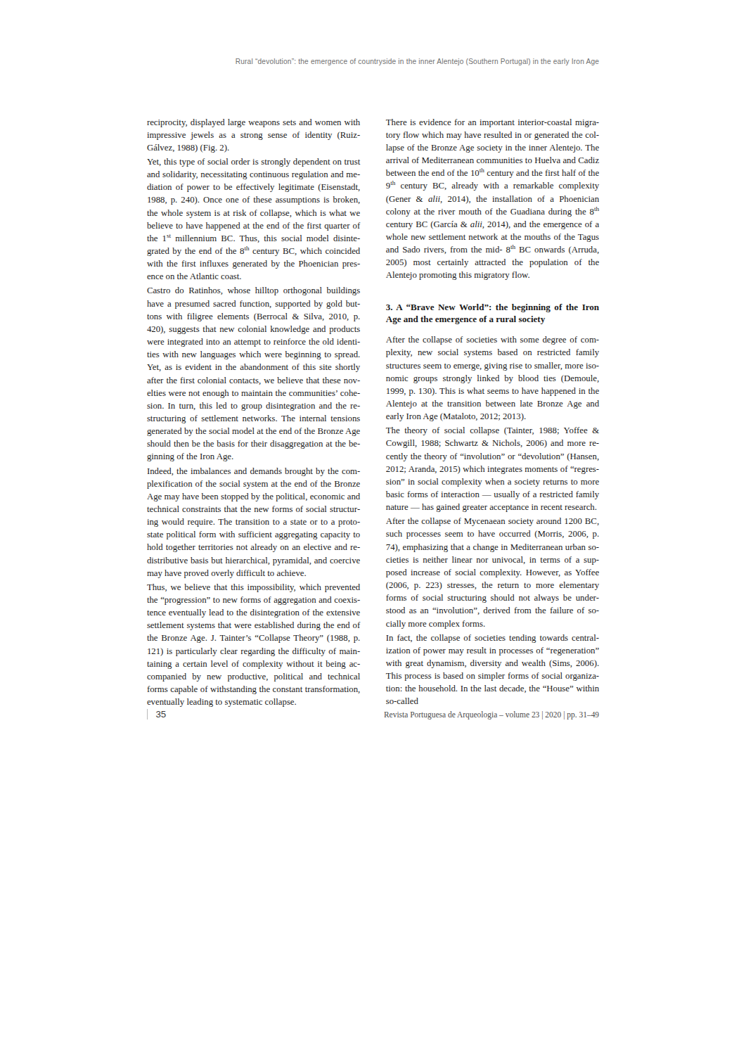Rural “devolution”: the emergence of countryside in the inner Alentejo (Southern Portugal) in the early Iron Age
reciprocity, displayed large weapons sets and women with impressive jewels as a strong sense of identity (Ruiz-Gálvez, 1988) (Fig. 2).
Yet, this type of social order is strongly dependent on trust and solidarity, necessitating continuous regulation and mediation of power to be effectively legitimate (Eisenstadt, 1988, p. 240). Once one of these assumptions is broken, the whole system is at risk of collapse, which is what we believe to have happened at the end of the first quarter of the 1st millennium BC. Thus, this social model disintegrated by the end of the 8th century BC, which coincided with the first influxes generated by the Phoenician presence on the Atlantic coast.
Castro do Ratinhos, whose hilltop orthogonal buildings have a presumed sacred function, supported by gold buttons with filigree elements (Berrocal & Silva, 2010, p. 420), suggests that new colonial knowledge and products were integrated into an attempt to reinforce the old identities with new languages which were beginning to spread. Yet, as is evident in the abandonment of this site shortly after the first colonial contacts, we believe that these novelties were not enough to maintain the communities’ cohesion. In turn, this led to group disintegration and the restructuring of settlement networks. The internal tensions generated by the social model at the end of the Bronze Age should then be the basis for their disaggregation at the beginning of the Iron Age.
Indeed, the imbalances and demands brought by the complexification of the social system at the end of the Bronze Age may have been stopped by the political, economic and technical constraints that the new forms of social structuring would require. The transition to a state or to a proto-state political form with sufficient aggregating capacity to hold together territories not already on an elective and redistributive basis but hierarchical, pyramidal, and coercive may have proved overly difficult to achieve.
Thus, we believe that this impossibility, which prevented the “progression” to new forms of aggregation and coexistence eventually lead to the disintegration of the extensive settlement systems that were established during the end of the Bronze Age. J. Tainter’s “Collapse Theory” (1988, p. 121) is particularly clear regarding the difficulty of maintaining a certain level of complexity without it being accompanied by new productive, political and technical forms capable of withstanding the constant transformation, eventually leading to systematic collapse.
There is evidence for an important interior-coastal migratory flow which may have resulted in or generated the collapse of the Bronze Age society in the inner Alentejo. The arrival of Mediterranean communities to Huelva and Cadiz between the end of the 10th century and the first half of the 9th century BC, already with a remarkable complexity (Gener & alii, 2014), the installation of a Phoenician colony at the river mouth of the Guadiana during the 8th century BC (García & alii, 2014), and the emergence of a whole new settlement network at the mouths of the Tagus and Sado rivers, from the mid- 8th BC onwards (Arruda, 2005) most certainly attracted the population of the Alentejo promoting this migratory flow.
3. A “Brave New World”: the beginning of the Iron Age and the emergence of a rural society
After the collapse of societies with some degree of complexity, new social systems based on restricted family structures seem to emerge, giving rise to smaller, more isonomic groups strongly linked by blood ties (Demoule, 1999, p. 130). This is what seems to have happened in the Alentejo at the transition between late Bronze Age and early Iron Age (Mataloto, 2012; 2013).
The theory of social collapse (Tainter, 1988; Yoffee & Cowgill, 1988; Schwartz & Nichols, 2006) and more recently the theory of “involution” or “devolution” (Hansen, 2012; Aranda, 2015) which integrates moments of “regression” in social complexity when a society returns to more basic forms of interaction — usually of a restricted family nature — has gained greater acceptance in recent research.
After the collapse of Mycenaean society around 1200 BC, such processes seem to have occurred (Morris, 2006, p. 74), emphasizing that a change in Mediterranean urban societies is neither linear nor univocal, in terms of a supposed increase of social complexity. However, as Yoffee (2006, p. 223) stresses, the return to more elementary forms of social structuring should not always be understood as an “involution”, derived from the failure of socially more complex forms.
In fact, the collapse of societies tending towards centralization of power may result in processes of “regeneration” with great dynamism, diversity and wealth (Sims, 2006). This process is based on simpler forms of social organization: the household. In the last decade, the “House” within so-called
35
Revista Portuguesa de Arqueologia – volume 23 | 2020 | pp. 31–49